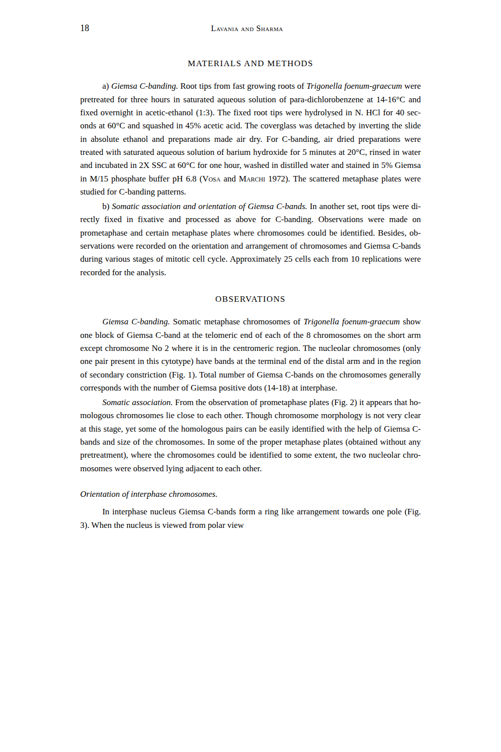18 Lavania and Sharma
Materials and Methods
a) Giemsa C-banding. Root tips from fast growing roots of Trigonella foenum-graecum were pretreated for three hours in saturated aqueous solution of para-dichlorobenzene at 14-16°C and fixed overnight in acetic-ethanol (1:3). The fixed root tips were hydrolysed in N. HCl for 40 seconds at 60°C and squashed in 45% acetic acid. The coverglass was detached by inverting the slide in absolute ethanol and preparations made air dry. For C-banding, air dried preparations were treated with saturated aqueous solution of barium hydroxide for 5 minutes at 20°C, rinsed in water and incubated in 2X SSC at 60°C for one hour, washed in distilled water and stained in 5% Giemsa in M/15 phosphate buffer pH 6.8 (Vosa and Marchi 1972). The scattered metaphase plates were studied for C-banding patterns.
b) Somatic association and orientation of Giemsa C-bands. In another set, root tips were directly fixed in fixative and processed as above for C-banding. Observations were made on prometaphase and certain metaphase plates where chromosomes could be identified. Besides, observations were recorded on the orientation and arrangement of chromosomes and Giemsa C-bands during various stages of mitotic cell cycle. Approximately 25 cells each from 10 replications were recorded for the analysis.
Observations
Giemsa C-banding. Somatic metaphase chromosomes of Trigonella foenum-graecum show one block of Giemsa C-band at the telomeric end of each of the 8 chromosomes on the short arm except chromosome No 2 where it is in the centromeric region. The nucleolar chromosomes (only one pair present in this cytotype) have bands at the terminal end of the distal arm and in the region of secondary constriction (Fig. 1). Total number of Giemsa C-bands on the chromosomes generally corresponds with the number of Giemsa positive dots (14-18) at interphase.
Somatic association. From the observation of prometaphase plates (Fig. 2) it appears that homologous chromosomes lie close to each other. Though chromosome morphology is not very clear at this stage, yet some of the homologous pairs can be easily identified with the help of Giemsa C-bands and size of the chromosomes. In some of the proper metaphase plates (obtained without any pretreatment), where the chromosomes could be identified to some extent, the two nucleolar chromosomes were observed lying adjacent to each other.
Orientation of interphase chromosomes.
In interphase nucleus Giemsa C-bands form a ring like arrangement towards one pole (Fig. 3). When the nucleus is viewed from polar view